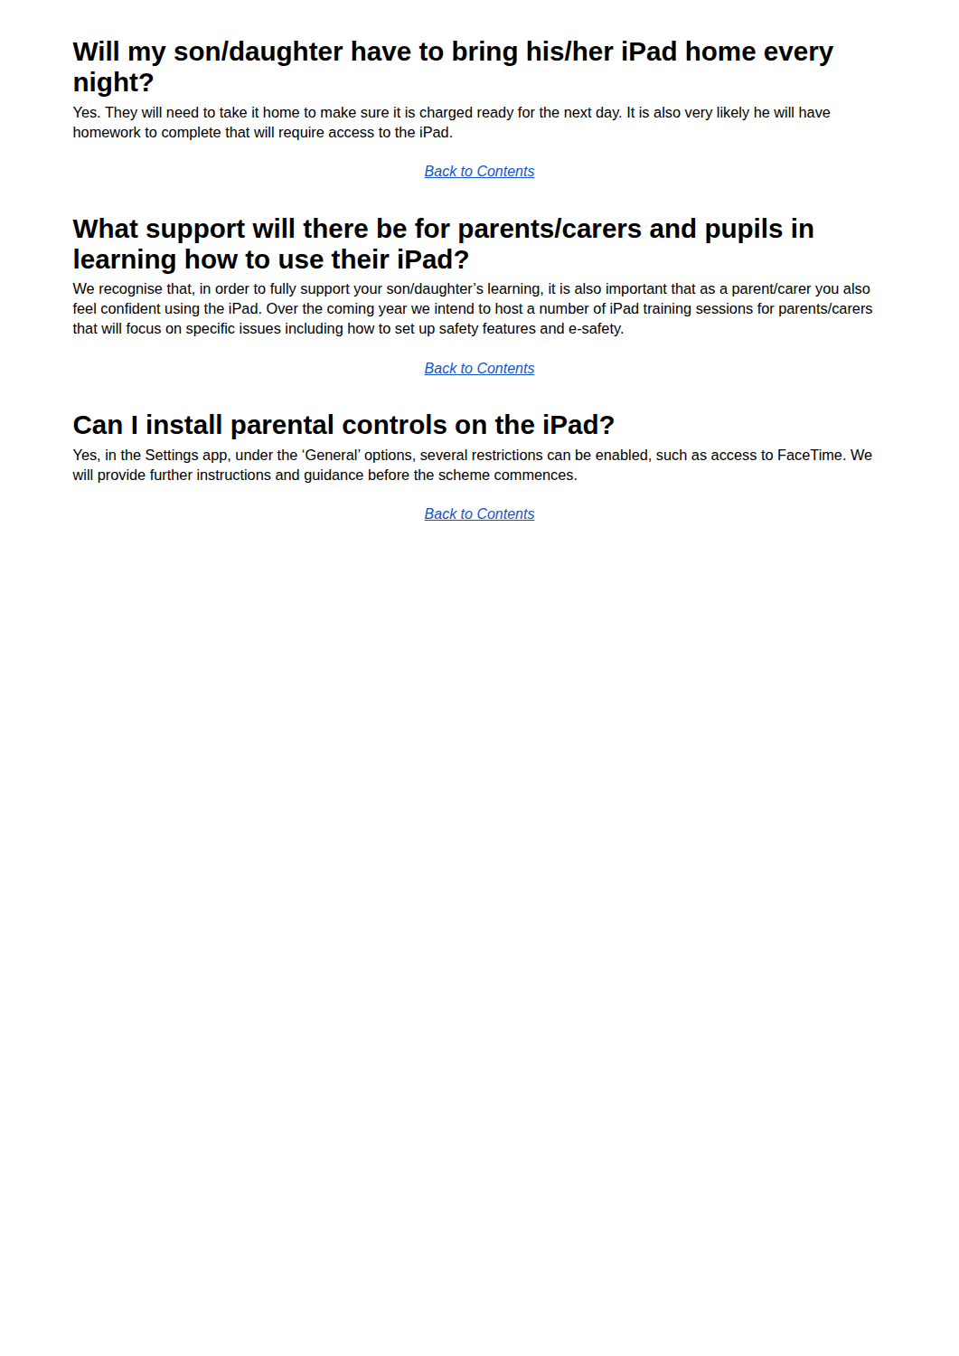Will my son/daughter have to bring his/her iPad home every night?
Yes. They will need to take it home to make sure it is charged ready for the next day. It is also very likely he will have homework to complete that will require access to the iPad.
Back to Contents
What support will there be for parents/carers and pupils in learning how to use their iPad?
We recognise that, in order to fully support your son/daughter’s learning, it is also important that as a parent/carer you also feel confident using the iPad. Over the coming year we intend to host a number of iPad training sessions for parents/carers that will focus on specific issues including how to set up safety features and e-safety.
Back to Contents
Can I install parental controls on the iPad?
Yes, in the Settings app, under the ‘General’ options, several restrictions can be enabled, such as access to FaceTime. We will provide further instructions and guidance before the scheme commences.
Back to Contents